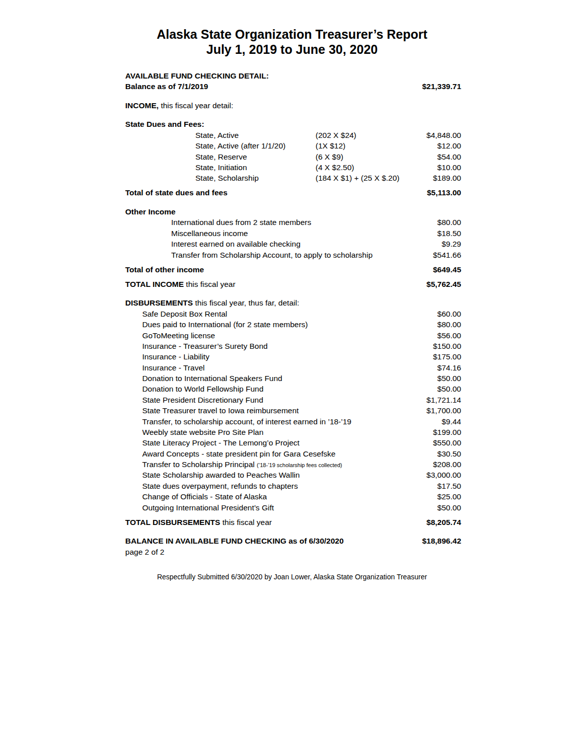Alaska State Organization Treasurer’s Report
July 1, 2019 to June 30, 2020
AVAILABLE FUND CHECKING DETAIL:
Balance as of 7/1/2019
$21,339.71
INCOME, this fiscal year detail:
State Dues and Fees:
| State, Active | (202 X $24) | $4,848.00 |
| State, Active (after 1/1/20) | (1X $12) | $12.00 |
| State, Reserve | (6 X $9) | $54.00 |
| State, Initiation | (4 X $2.50) | $10.00 |
| State, Scholarship | (184 X $1) + (25 X $.20) | $189.00 |
Total of state dues and fees
$5,113.00
Other Income
International dues from 2 state members
$80.00
Miscellaneous income
$18.50
Interest earned on available checking
$9.29
Transfer from Scholarship Account, to apply to scholarship
$541.66
Total of other income
$649.45
TOTAL INCOME this fiscal year
$5,762.45
DISBURSEMENTS this fiscal year, thus far, detail:
Safe Deposit Box Rental
$60.00
Dues paid to International (for 2 state members)
$80.00
GoToMeeting license
$56.00
Insurance - Treasurer’s Surety Bond
$150.00
Insurance - Liability
$175.00
Insurance - Travel
$74.16
Donation to International Speakers Fund
$50.00
Donation to World Fellowship Fund
$50.00
State President Discretionary Fund
$1,721.14
State Treasurer travel to Iowa reimbursement
$1,700.00
Transfer, to scholarship account, of interest earned in ’18-’19
$9.44
Weebly state website Pro Site Plan
$199.00
State Literacy Project - The Lemong’o Project
$550.00
Award Concepts - state president pin for Gara Cesefske
$30.50
Transfer to Scholarship Principal (’18-’19 scholarship fees collected)
$208.00
State Scholarship awarded to Peaches Wallin
$3,000.00
State dues overpayment, refunds to chapters
$17.50
Change of Officials - State of Alaska
$25.00
Outgoing International President’s Gift
$50.00
TOTAL DISBURSEMENTS this fiscal year
$8,205.74
BALANCE IN AVAILABLE FUND CHECKING as of 6/30/2020
$18,896.42
page 2 of 2
Respectfully Submitted 6/30/2020 by Joan Lower, Alaska State Organization Treasurer